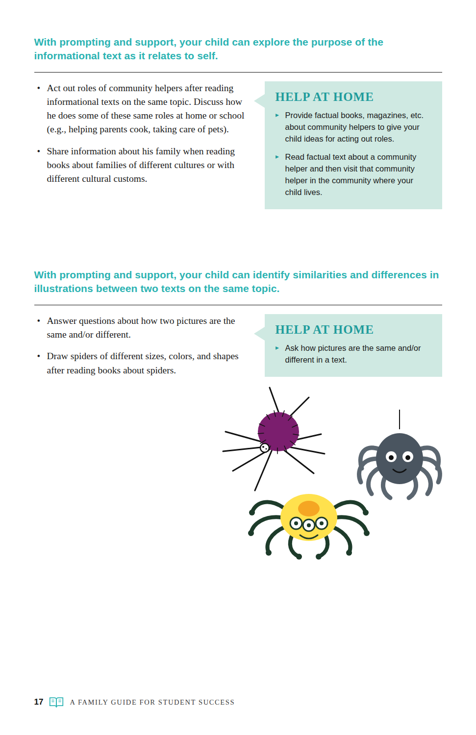With prompting and support, your child can explore the purpose of the informational text as it relates to self.
Act out roles of community helpers after reading informational texts on the same topic. Discuss how he does some of these same roles at home or school (e.g., helping parents cook, taking care of pets).
Share information about his family when reading books about families of different cultures or with different cultural customs.
Help at Home
Provide factual books, magazines, etc. about community helpers to give your child ideas for acting out roles.
Read factual text about a community helper and then visit that community helper in the community where your child lives.
With prompting and support, your child can identify similarities and differences in illustrations between two texts on the same topic.
Answer questions about how two pictures are the same and/or different.
Draw spiders of different sizes, colors, and shapes after reading books about spiders.
Help at Home
Ask how pictures are the same and/or different in a text.
17 A Family Guide for Student Success